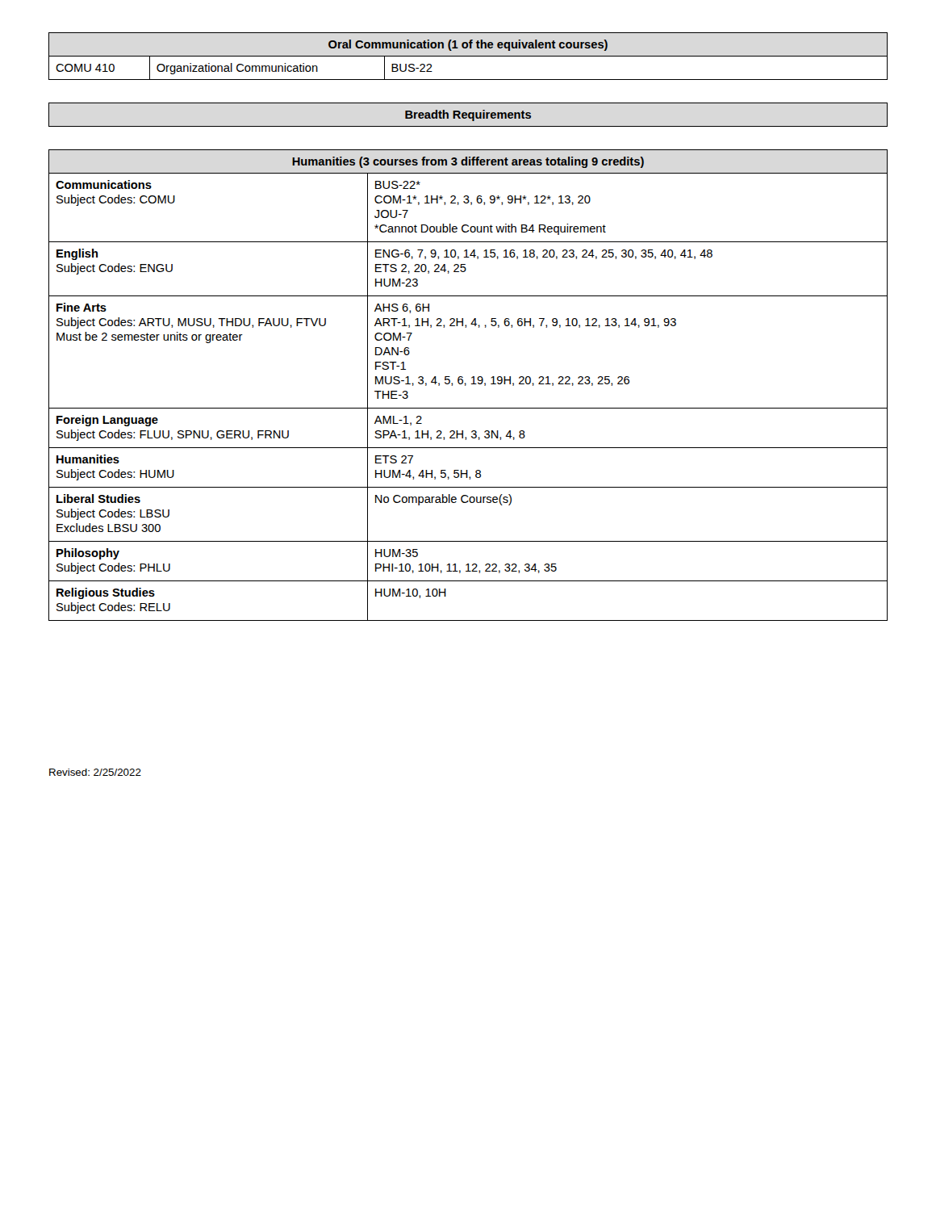| Oral Communication (1 of the equivalent courses) |
| COMU 410 | Organizational Communication | BUS-22 |
| Breadth Requirements |
| Humanities (3 courses from 3 different areas totaling 9 credits) |
| Communications Subject Codes: COMU | BUS-22* COM-1*, 1H*, 2, 3, 6, 9*, 9H*, 12*, 13, 20 JOU-7 *Cannot Double Count with B4 Requirement |
| English Subject Codes: ENGU | ENG-6, 7, 9, 10, 14, 15, 16, 18, 20, 23, 24, 25, 30, 35, 40, 41, 48 ETS 2, 20, 24, 25 HUM-23 |
| Fine Arts Subject Codes: ARTU, MUSU, THDU, FAUU, FTVU Must be 2 semester units or greater | AHS 6, 6H ART-1, 1H, 2, 2H, 4, , 5, 6, 6H, 7, 9, 10, 12, 13, 14, 91, 93 COM-7 DAN-6 FST-1 MUS-1, 3, 4, 5, 6, 19, 19H, 20, 21, 22, 23, 25, 26 THE-3 |
| Foreign Language Subject Codes: FLUU, SPNU, GERU, FRNU | AML-1, 2 SPA-1, 1H, 2, 2H, 3, 3N, 4, 8 |
| Humanities Subject Codes: HUMU | ETS 27 HUM-4, 4H, 5, 5H, 8 |
| Liberal Studies Subject Codes: LBSU Excludes LBSU 300 | No Comparable Course(s) |
| Philosophy Subject Codes: PHLU | HUM-35 PHI-10, 10H, 11, 12, 22, 32, 34, 35 |
| Religious Studies Subject Codes: RELU | HUM-10, 10H |
Revised: 2/25/2022